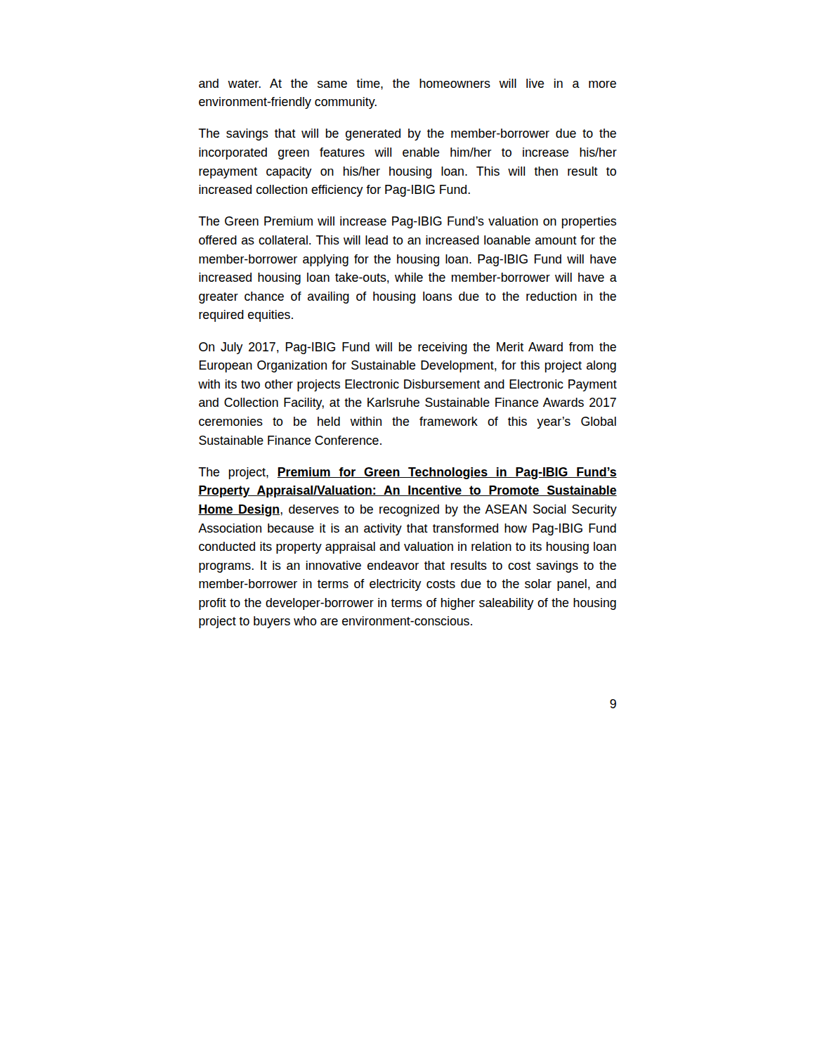and water. At the same time, the homeowners will live in a more environment-friendly community.
The savings that will be generated by the member-borrower due to the incorporated green features will enable him/her to increase his/her repayment capacity on his/her housing loan. This will then result to increased collection efficiency for Pag-IBIG Fund.
The Green Premium will increase Pag-IBIG Fund’s valuation on properties offered as collateral. This will lead to an increased loanable amount for the member-borrower applying for the housing loan. Pag-IBIG Fund will have increased housing loan take-outs, while the member-borrower will have a greater chance of availing of housing loans due to the reduction in the required equities.
On July 2017, Pag-IBIG Fund will be receiving the Merit Award from the European Organization for Sustainable Development, for this project along with its two other projects Electronic Disbursement and Electronic Payment and Collection Facility, at the Karlsruhe Sustainable Finance Awards 2017 ceremonies to be held within the framework of this year’s Global Sustainable Finance Conference.
The project, Premium for Green Technologies in Pag-IBIG Fund’s Property Appraisal/Valuation: An Incentive to Promote Sustainable Home Design, deserves to be recognized by the ASEAN Social Security Association because it is an activity that transformed how Pag-IBIG Fund conducted its property appraisal and valuation in relation to its housing loan programs. It is an innovative endeavor that results to cost savings to the member-borrower in terms of electricity costs due to the solar panel, and profit to the developer-borrower in terms of higher saleability of the housing project to buyers who are environment-conscious.
9